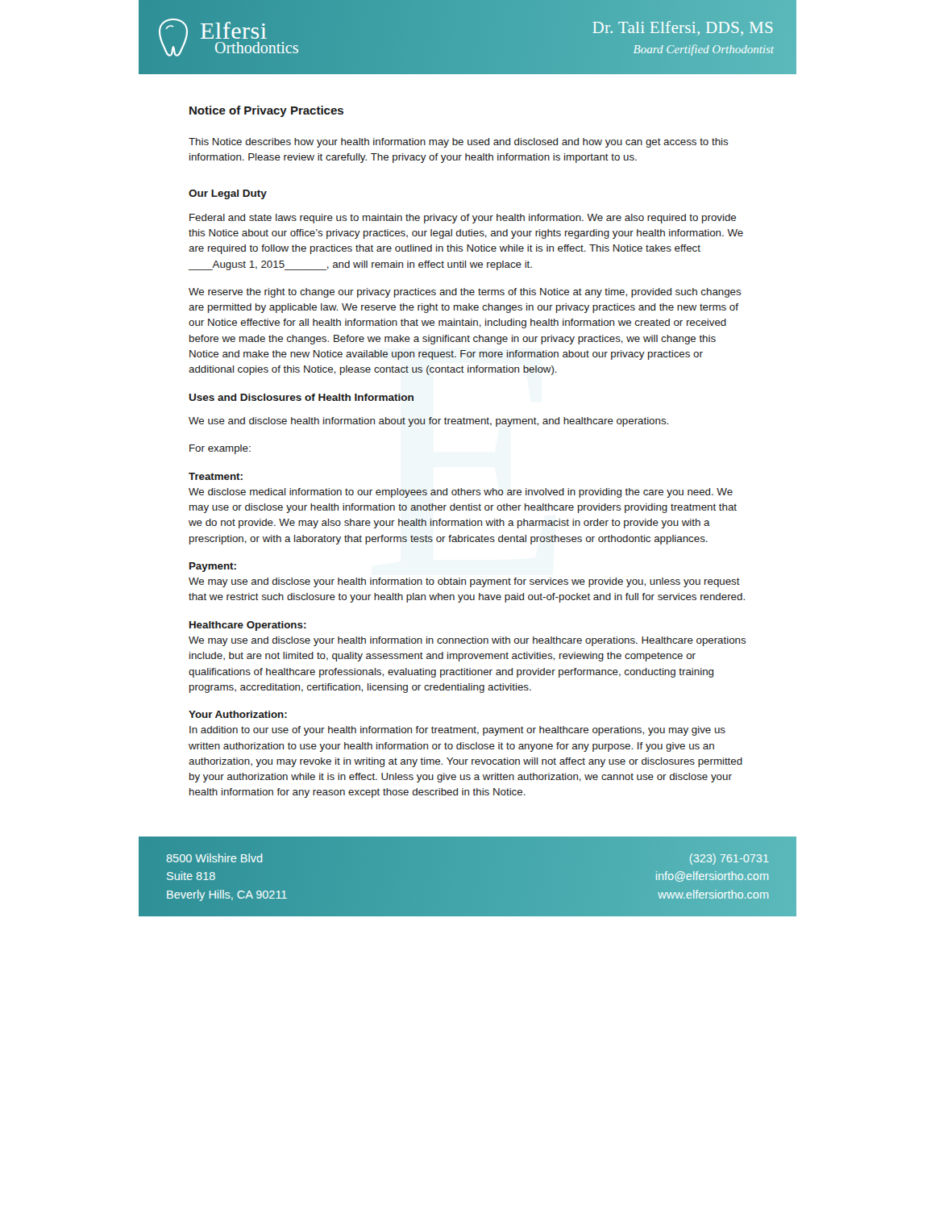Elfersi Orthodontics
Dr. Tali Elfersi, DDS, MS
Board Certified Orthodontist
E
Notice of Privacy Practices
This Notice describes how your health information may be used and disclosed and how you can get access to this information. Please review it carefully. The privacy of your health information is important to us.
Our Legal Duty
Federal and state laws require us to maintain the privacy of your health information. We are also required to provide this Notice about our office’s privacy practices, our legal duties, and your rights regarding your health information. We are required to follow the practices that are outlined in this Notice while it is in effect. This Notice takes effect ____August 1, 2015_______, and will remain in effect until we replace it.
We reserve the right to change our privacy practices and the terms of this Notice at any time, provided such changes are permitted by applicable law. We reserve the right to make changes in our privacy practices and the new terms of our Notice effective for all health information that we maintain, including health information we created or received before we made the changes. Before we make a significant change in our privacy practices, we will change this Notice and make the new Notice available upon request. For more information about our privacy practices or additional copies of this Notice, please contact us (contact information below).
Uses and Disclosures of Health Information
We use and disclose health information about you for treatment, payment, and healthcare operations.
For example:
Treatment:
We disclose medical information to our employees and others who are involved in providing the care you need. We may use or disclose your health information to another dentist or other healthcare providers providing treatment that we do not provide. We may also share your health information with a pharmacist in order to provide you with a prescription, or with a laboratory that performs tests or fabricates dental prostheses or orthodontic appliances.
Payment:
We may use and disclose your health information to obtain payment for services we provide you, unless you request that we restrict such disclosure to your health plan when you have paid out-of-pocket and in full for services rendered.
Healthcare Operations:
We may use and disclose your health information in connection with our healthcare operations. Healthcare operations include, but are not limited to, quality assessment and improvement activities, reviewing the competence or qualifications of healthcare professionals, evaluating practitioner and provider performance, conducting training programs, accreditation, certification, licensing or credentialing activities.
Your Authorization:
In addition to our use of your health information for treatment, payment or healthcare operations, you may give us written authorization to use your health information or to disclose it to anyone for any purpose. If you give us an authorization, you may revoke it in writing at any time. Your revocation will not affect any use or disclosures permitted by your authorization while it is in effect. Unless you give us a written authorization, we cannot use or disclose your health information for any reason except those described in this Notice.
8500 Wilshire Blvd
Suite 818
Beverly Hills, CA 90211
(323) 761-0731
info@elfersiortho.com
www.elfersiortho.com